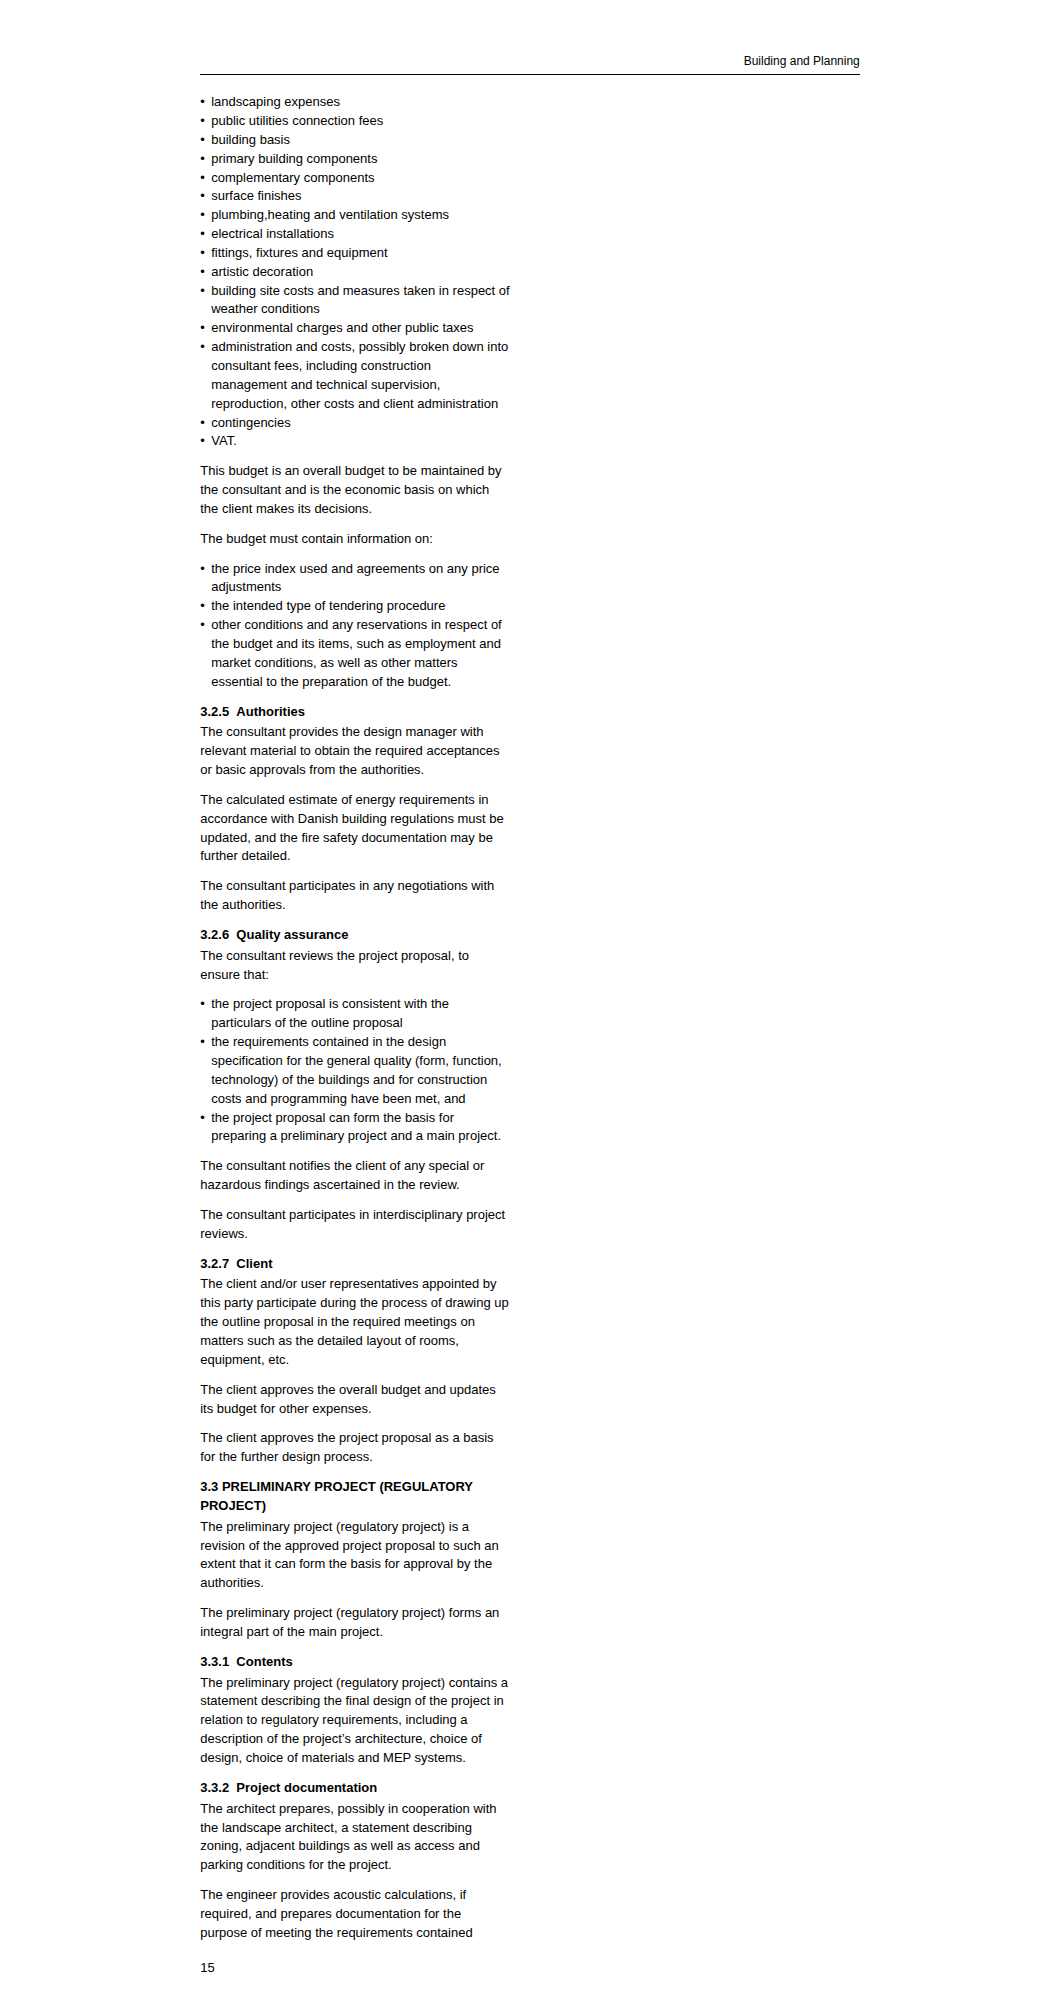Building and Planning
landscaping expenses
public utilities connection fees
building basis
primary building components
complementary components
surface finishes
plumbing,heating and ventilation systems
electrical installations
fittings, fixtures and equipment
artistic decoration
building site costs and measures taken in respect of weather conditions
environmental charges and other public taxes
administration and costs, possibly broken down into consultant fees, including construction management and technical supervision, reproduction, other costs and client administration
contingencies
VAT.
This budget is an overall budget to be maintained by the consultant and is the economic basis on which the client makes its decisions.
The budget must contain information on:
the price index used and agreements on any price adjustments
the intended type of tendering procedure
other conditions and any reservations in respect of the budget and its items, such as employment and market conditions, as well as other matters essential to the preparation of the budget.
3.2.5 Authorities
The consultant provides the design manager with relevant material to obtain the required acceptances or basic approvals from the authorities.
The calculated estimate of energy requirements in accordance with Danish building regulations must be updated, and the fire safety documentation may be further detailed.
The consultant participates in any negotiations with the authorities.
3.2.6 Quality assurance
The consultant reviews the project proposal, to ensure that:
the project proposal is consistent with the particulars of the outline proposal
the requirements contained in the design specification for the general quality (form, function, technology) of the buildings and for construction costs and programming have been met, and
the project proposal can form the basis for preparing a preliminary project and a main project.
The consultant notifies the client of any special or hazardous findings ascertained in the review.
The consultant participates in interdisciplinary project reviews.
3.2.7 Client
The client and/or user representatives appointed by this party participate during the process of drawing up the outline proposal in the required meetings on matters such as the detailed layout of rooms, equipment, etc.
The client approves the overall budget and updates its budget for other expenses.
The client approves the project proposal as a basis for the further design process.
3.3 PRELIMINARY PROJECT (REGULATORY PROJECT)
The preliminary project (regulatory project) is a revision of the approved project proposal to such an extent that it can form the basis for approval by the authorities.
The preliminary project (regulatory project) forms an integral part of the main project.
3.3.1 Contents
The preliminary project (regulatory project) contains a statement describing the final design of the project in relation to regulatory requirements, including a description of the project’s architecture, choice of design, choice of materials and MEP systems.
3.3.2 Project documentation
The architect prepares, possibly in cooperation with the landscape architect, a statement describing zoning, adjacent buildings as well as access and parking conditions for the project.
The engineer provides acoustic calculations, if required, and prepares documentation for the purpose of meeting the requirements contained
15